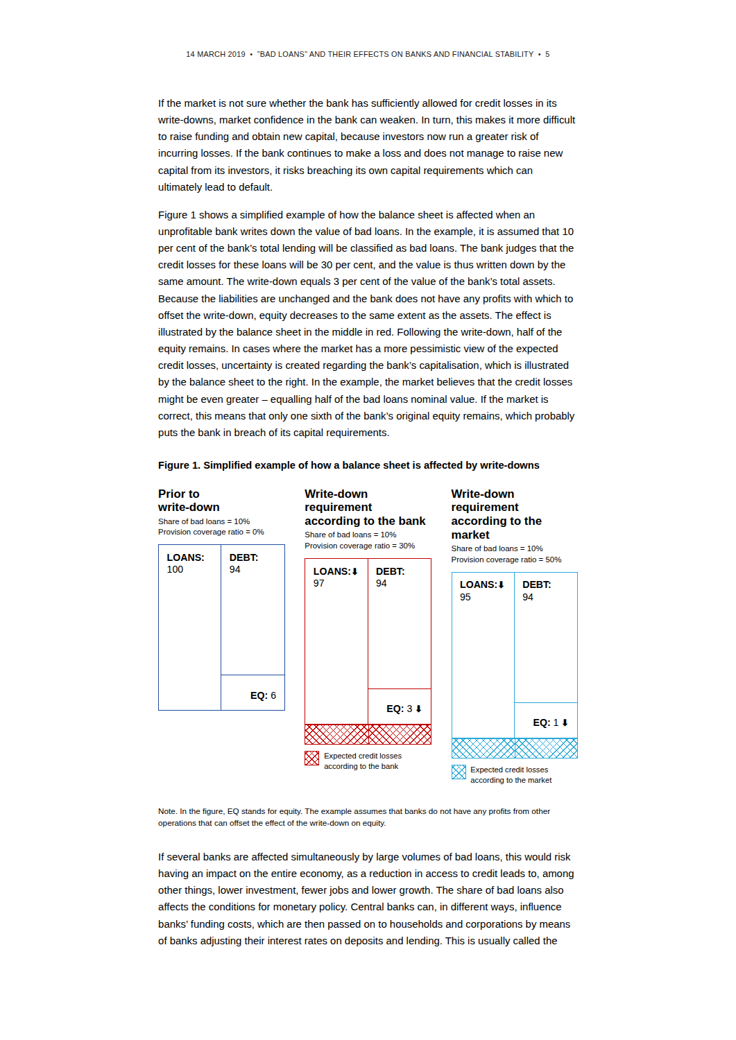14 MARCH 2019 • ”BAD LOANS” AND THEIR EFFECTS ON BANKS AND FINANCIAL STABILITY • 5
If the market is not sure whether the bank has sufficiently allowed for credit losses in its write-downs, market confidence in the bank can weaken. In turn, this makes it more difficult to raise funding and obtain new capital, because investors now run a greater risk of incurring losses. If the bank continues to make a loss and does not manage to raise new capital from its investors, it risks breaching its own capital requirements which can ultimately lead to default.
Figure 1 shows a simplified example of how the balance sheet is affected when an unprofitable bank writes down the value of bad loans. In the example, it is assumed that 10 per cent of the bank’s total lending will be classified as bad loans. The bank judges that the credit losses for these loans will be 30 per cent, and the value is thus written down by the same amount. The write-down equals 3 per cent of the value of the bank’s total assets. Because the liabilities are unchanged and the bank does not have any profits with which to offset the write-down, equity decreases to the same extent as the assets. The effect is illustrated by the balance sheet in the middle in red. Following the write-down, half of the equity remains. In cases where the market has a more pessimistic view of the expected credit losses, uncertainty is created regarding the bank’s capitalisation, which is illustrated by the balance sheet to the right. In the example, the market believes that the credit losses might be even greater – equalling half of the bad loans nominal value. If the market is correct, this means that only one sixth of the bank’s original equity remains, which probably puts the bank in breach of its capital requirements.
Figure 1. Simplified example of how a balance sheet is affected by write-downs
Prior to
write-down
Share of bad loans = 10%
Provision coverage ratio = 0%
LOANS:
100
DEBT:
94
EQ: 6
Write-down requirement
according to the bank
Share of bad loans = 10%
Provision coverage ratio = 30%
LOANS:⬇
97
DEBT:
94
EQ: 3 ⬇
Expected credit losses
according to the bank
Write-down requirement
according to the market
Share of bad loans = 10%
Provision coverage ratio = 50%
LOANS:⬇
95
DEBT:
94
EQ: 1 ⬇
Expected credit losses
according to the market
Note. In the figure, EQ stands for equity. The example assumes that banks do not have any profits from other operations that can offset the effect of the write-down on equity.
If several banks are affected simultaneously by large volumes of bad loans, this would risk having an impact on the entire economy, as a reduction in access to credit leads to, among other things, lower investment, fewer jobs and lower growth. The share of bad loans also affects the conditions for monetary policy. Central banks can, in different ways, influence banks’ funding costs, which are then passed on to households and corporations by means of banks adjusting their interest rates on deposits and lending. This is usually called the